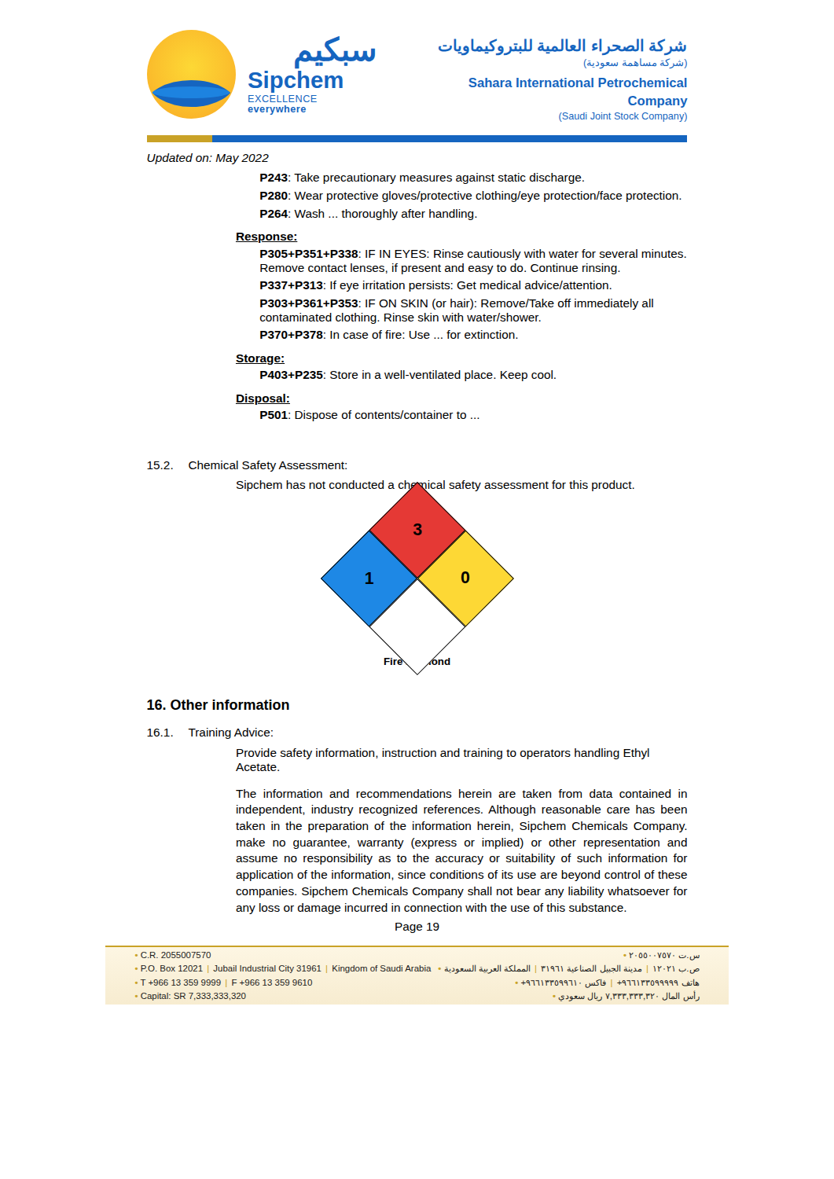سبكيم
Sipchem
EXCELLENCE everywhere
شركة الصحراء العالمية للبتروكيماويات
(شركة مساهمة سعودية)
Sahara International Petrochemical Company
(Saudi Joint Stock Company)
Updated on: May 2022
P243: Take precautionary measures against static discharge.
P280: Wear protective gloves/protective clothing/eye protection/face protection.
P264: Wash ... thoroughly after handling.
Response:
P305+P351+P338: IF IN EYES: Rinse cautiously with water for several minutes. Remove contact lenses, if present and easy to do. Continue rinsing.
P337+P313: If eye irritation persists: Get medical advice/attention.
P303+P361+P353: IF ON SKIN (or hair): Remove/Take off immediately all contaminated clothing. Rinse skin with water/shower.
P370+P378: In case of fire: Use ... for extinction.
Storage:
P403+P235: Store in a well-ventilated place. Keep cool.
Disposal:
P501: Dispose of contents/container to ...
15.2. Chemical Safety Assessment:
Sipchem has not conducted a chemical safety assessment for this product.
3
0
1
Fire Diamond
16. Other information
16.1. Training Advice:
Provide safety information, instruction and training to operators handling Ethyl Acetate.
The information and recommendations herein are taken from data contained in independent, industry recognized references. Although reasonable care has been taken in the preparation of the information herein, Sipchem Chemicals Company. make no guarantee, warranty (express or implied) or other representation and assume no responsibility as to the accuracy or suitability of such information for application of the information, since conditions of its use are beyond control of these companies. Sipchem Chemicals Company shall not bear any liability whatsoever for any loss or damage incurred in connection with the use of this substance.
Page 19
• C.R. 2055007570
• P.O. Box 12021 | Jubail Industrial City 31961 | Kingdom of Saudi Arabia
• T +966 13 359 9999 | F +966 13 359 9610
• Capital: SR 7,333,333,320
س.ت ٢٠٥٥٠٠٧٥٧٠ •
ص.ب ١٢٠٢١ | مدينة الجبيل الصناعية ٣١٩٦١ | المملكة العربية السعودية •
هاتف ٩٦٦١٣٣٥٩٩٩٩٩+ | فاكس ٩٦٦١٣٣٥٩٩٦١٠+ •
رأس المال ٧,٣٣٣,٣٣٣,٣٢٠ ريال سعودي •